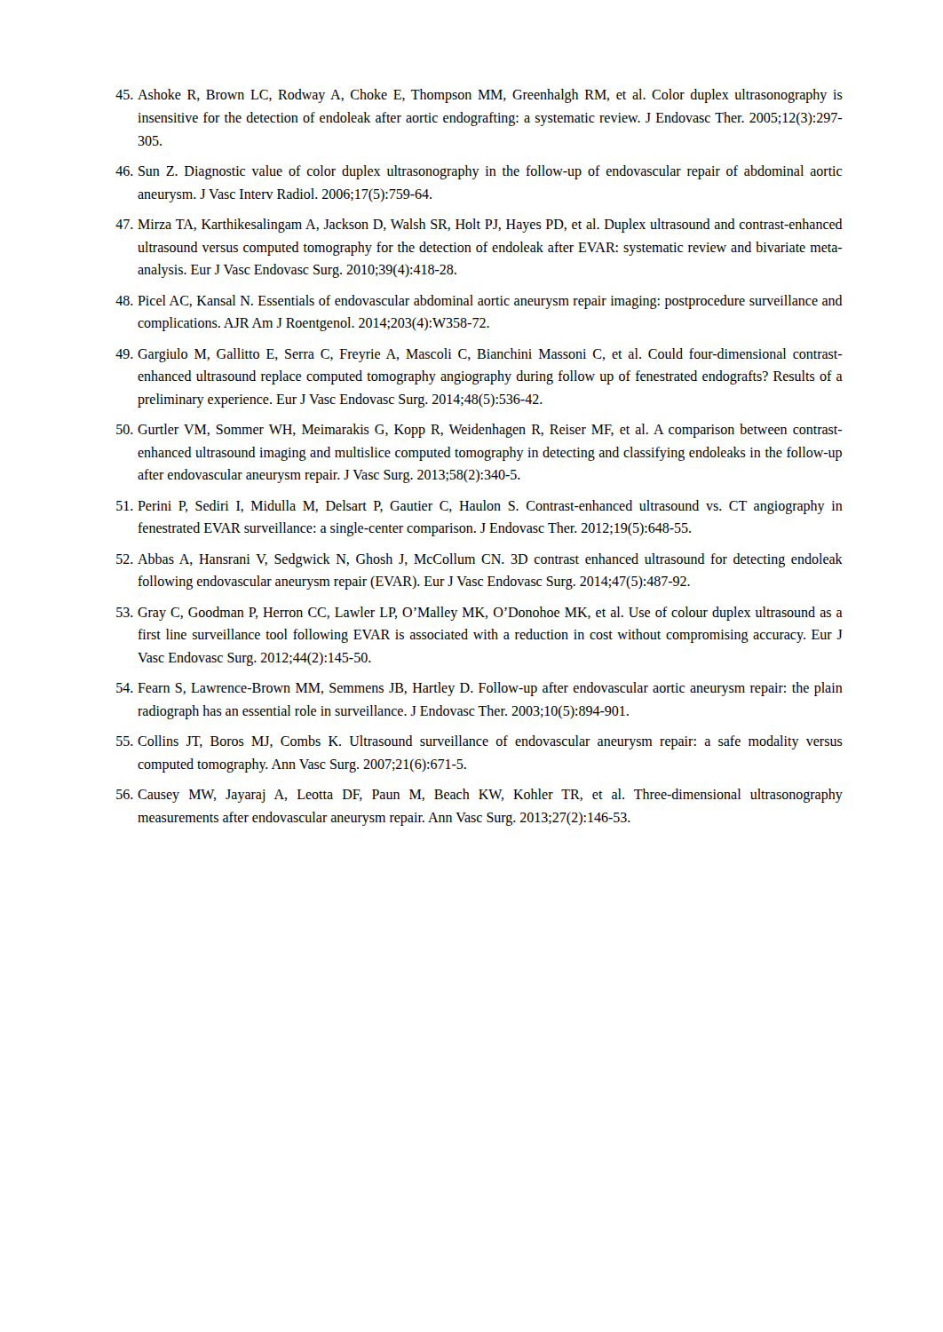Ashoke R, Brown LC, Rodway A, Choke E, Thompson MM, Greenhalgh RM, et al. Color duplex ultrasonography is insensitive for the detection of endoleak after aortic endografting: a systematic review. J Endovasc Ther. 2005;12(3):297-305.
Sun Z. Diagnostic value of color duplex ultrasonography in the follow-up of endovascular repair of abdominal aortic aneurysm. J Vasc Interv Radiol. 2006;17(5):759-64.
Mirza TA, Karthikesalingam A, Jackson D, Walsh SR, Holt PJ, Hayes PD, et al. Duplex ultrasound and contrast-enhanced ultrasound versus computed tomography for the detection of endoleak after EVAR: systematic review and bivariate meta-analysis. Eur J Vasc Endovasc Surg. 2010;39(4):418-28.
Picel AC, Kansal N. Essentials of endovascular abdominal aortic aneurysm repair imaging: postprocedure surveillance and complications. AJR Am J Roentgenol. 2014;203(4):W358-72.
Gargiulo M, Gallitto E, Serra C, Freyrie A, Mascoli C, Bianchini Massoni C, et al. Could four-dimensional contrast-enhanced ultrasound replace computed tomography angiography during follow up of fenestrated endografts? Results of a preliminary experience. Eur J Vasc Endovasc Surg. 2014;48(5):536-42.
Gurtler VM, Sommer WH, Meimarakis G, Kopp R, Weidenhagen R, Reiser MF, et al. A comparison between contrast-enhanced ultrasound imaging and multislice computed tomography in detecting and classifying endoleaks in the follow-up after endovascular aneurysm repair. J Vasc Surg. 2013;58(2):340-5.
Perini P, Sediri I, Midulla M, Delsart P, Gautier C, Haulon S. Contrast-enhanced ultrasound vs. CT angiography in fenestrated EVAR surveillance: a single-center comparison. J Endovasc Ther. 2012;19(5):648-55.
Abbas A, Hansrani V, Sedgwick N, Ghosh J, McCollum CN. 3D contrast enhanced ultrasound for detecting endoleak following endovascular aneurysm repair (EVAR). Eur J Vasc Endovasc Surg. 2014;47(5):487-92.
Gray C, Goodman P, Herron CC, Lawler LP, O’Malley MK, O’Donohoe MK, et al. Use of colour duplex ultrasound as a first line surveillance tool following EVAR is associated with a reduction in cost without compromising accuracy. Eur J Vasc Endovasc Surg. 2012;44(2):145-50.
Fearn S, Lawrence-Brown MM, Semmens JB, Hartley D. Follow-up after endovascular aortic aneurysm repair: the plain radiograph has an essential role in surveillance. J Endovasc Ther. 2003;10(5):894-901.
Collins JT, Boros MJ, Combs K. Ultrasound surveillance of endovascular aneurysm repair: a safe modality versus computed tomography. Ann Vasc Surg. 2007;21(6):671-5.
Causey MW, Jayaraj A, Leotta DF, Paun M, Beach KW, Kohler TR, et al. Three-dimensional ultrasonography measurements after endovascular aneurysm repair. Ann Vasc Surg. 2013;27(2):146-53.